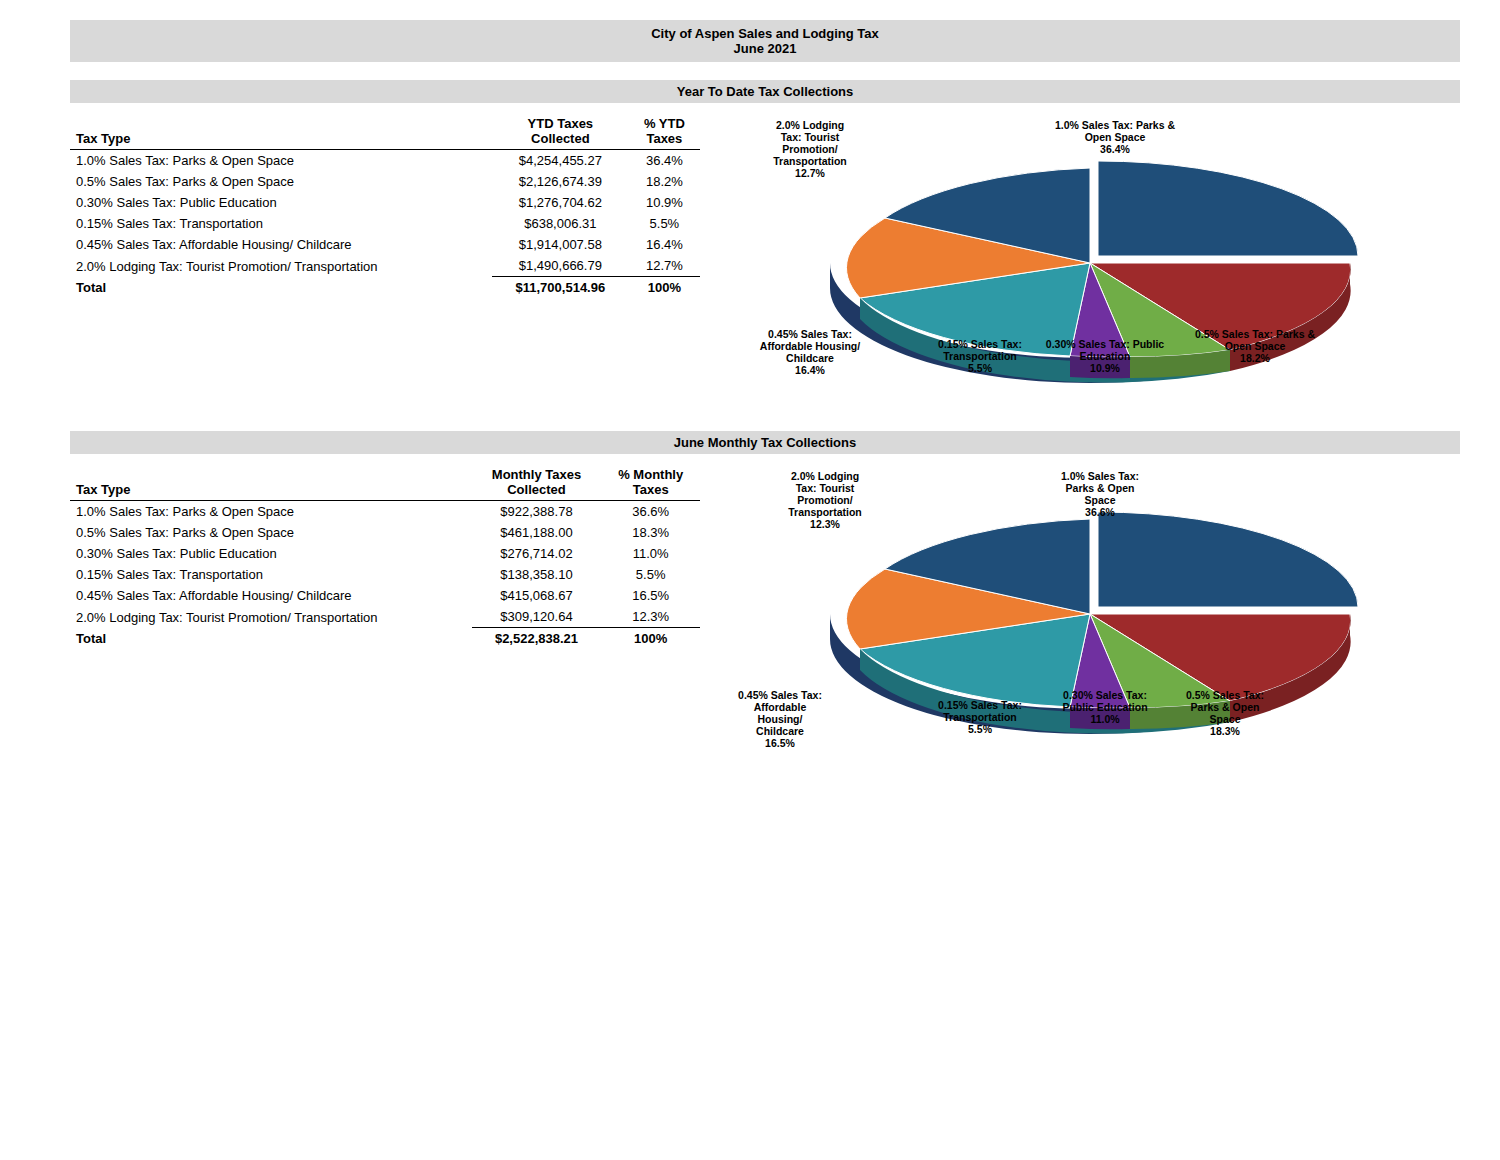City of Aspen Sales and Lodging Tax June 2021
Year To Date Tax Collections
| Tax Type | YTD Taxes Collected | % YTD Taxes |
| --- | --- | --- |
| 1.0% Sales Tax: Parks & Open Space | $4,254,455.27 | 36.4% |
| 0.5% Sales Tax: Parks & Open Space | $2,126,674.39 | 18.2% |
| 0.30% Sales Tax: Public Education | $1,276,704.62 | 10.9% |
| 0.15% Sales Tax: Transportation | $638,006.31 | 5.5% |
| 0.45% Sales Tax: Affordable Housing/ Childcare | $1,914,007.58 | 16.4% |
| 2.0% Lodging Tax: Tourist Promotion/ Transportation | $1,490,666.79 | 12.7% |
| Total | $11,700,514.96 | 100% |
2.0% Lodging
Tax: Tourist
Promotion/
Transportation
12.7%
1.0% Sales Tax: Parks &
Open Space
36.4%
0.5% Sales Tax: Parks &
Open Space
18.2%
0.30% Sales Tax: Public
Education
10.9%
0.15% Sales Tax:
Transportation
5.5%
0.45% Sales Tax:
Affordable Housing/
Childcare
16.4%
June Monthly Tax Collections
| Tax Type | Monthly Taxes Collected | % Monthly Taxes |
| --- | --- | --- |
| 1.0% Sales Tax: Parks & Open Space | $922,388.78 | 36.6% |
| 0.5% Sales Tax: Parks & Open Space | $461,188.00 | 18.3% |
| 0.30% Sales Tax: Public Education | $276,714.02 | 11.0% |
| 0.15% Sales Tax: Transportation | $138,358.10 | 5.5% |
| 0.45% Sales Tax: Affordable Housing/ Childcare | $415,068.67 | 16.5% |
| 2.0% Lodging Tax: Tourist Promotion/ Transportation | $309,120.64 | 12.3% |
| Total | $2,522,838.21 | 100% |
2.0% Lodging
Tax: Tourist
Promotion/
Transportation
12.3%
1.0% Sales Tax:
Parks & Open
Space
36.6%
0.5% Sales Tax:
Parks & Open
Space
18.3%
0.30% Sales Tax:
Public Education
11.0%
0.15% Sales Tax:
Transportation
5.5%
0.45% Sales Tax:
Affordable
Housing/
Childcare
16.5%